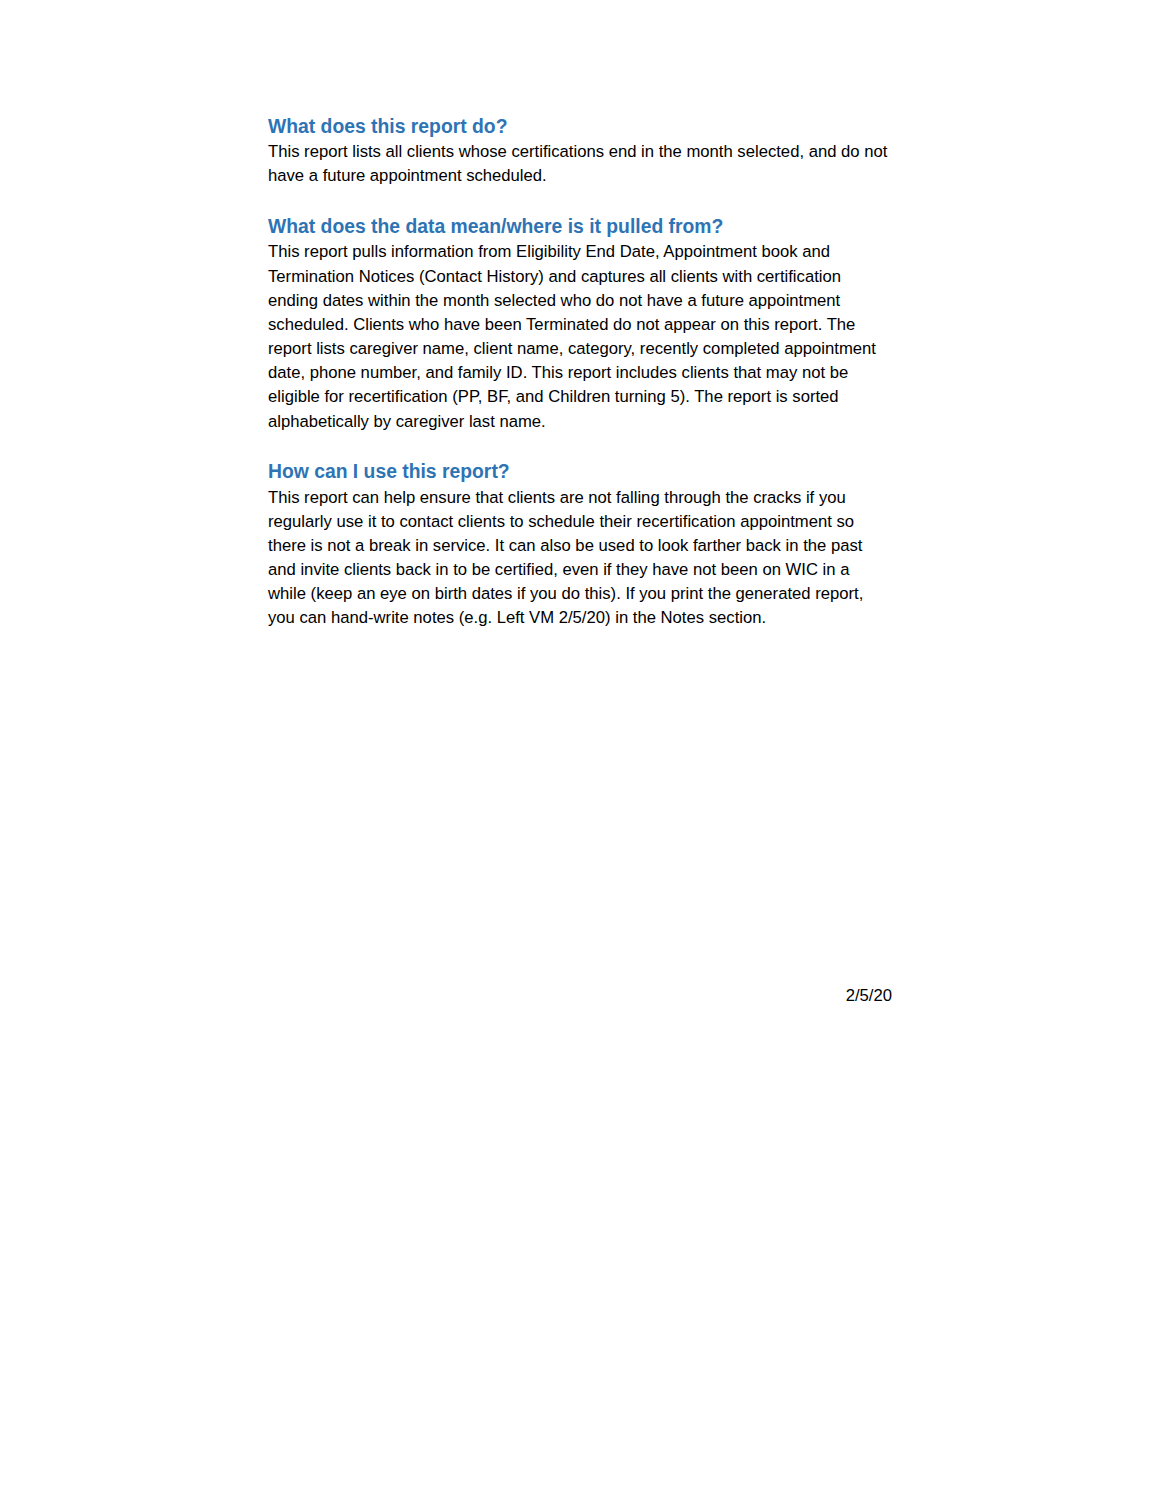What does this report do?
This report lists all clients whose certifications end in the month selected, and do not have a future appointment scheduled.
What does the data mean/where is it pulled from?
This report pulls information from Eligibility End Date, Appointment book and Termination Notices (Contact History) and captures all clients with certification ending dates within the month selected who do not have a future appointment scheduled. Clients who have been Terminated do not appear on this report. The report lists caregiver name, client name, category, recently completed appointment date, phone number, and family ID. This report includes clients that may not be eligible for recertification (PP, BF, and Children turning 5). The report is sorted alphabetically by caregiver last name.
How can I use this report?
This report can help ensure that clients are not falling through the cracks if you regularly use it to contact clients to schedule their recertification appointment so there is not a break in service. It can also be used to look farther back in the past and invite clients back in to be certified, even if they have not been on WIC in a while (keep an eye on birth dates if you do this). If you print the generated report, you can hand-write notes (e.g. Left VM 2/5/20) in the Notes section.
2/5/20